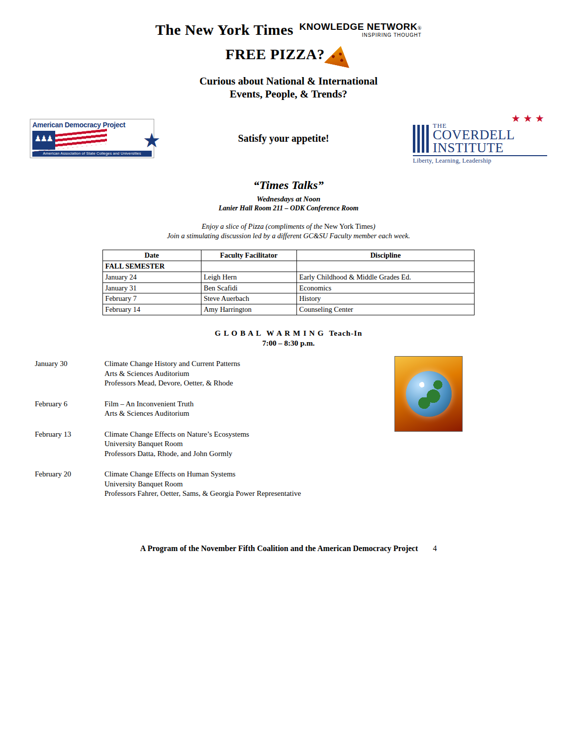The New York Times KNOWLEDGE NETWORK®
INSPIRING THOUGHT
FREE PIZZA?
Curious about National & International
Events, People, & Trends?
American Democracy Project
♟♟♟
★
American Association of State Colleges and Universities
Satisfy your appetite!
★★★
THE
COVERDELL
INSTITUTE
Liberty, Learning, Leadership
“Times Talks”
Wednesdays at Noon
Lanier Hall Room 211 – ODK Conference Room
Enjoy a slice of Pizza (compliments of the New York Times)
Join a stimulating discussion led by a different GC&SU Faculty member each week.
| Date | Faculty Facilitator | Discipline |
| --- | --- | --- |
| FALL SEMESTER | | |
| January 24 | Leigh Hern | Early Childhood & Middle Grades Ed. |
| January 31 | Ben Scafidi | Economics |
| February 7 | Steve Auerbach | History |
| February 14 | Amy Harrington | Counseling Center |
G L O B A L W A R M I N G Teach-In
7:00 – 8:30 p.m.
January 30
Climate Change History and Current Patterns
Arts & Sciences Auditorium
Professors Mead, Devore, Oetter, & Rhode
February 6
Film – An Inconvenient Truth
Arts & Sciences Auditorium
February 13
Climate Change Effects on Nature’s Ecosystems
University Banquet Room
Professors Datta, Rhode, and John Gormly
February 20
Climate Change Effects on Human Systems
University Banquet Room
Professors Fahrer, Oetter, Sams, & Georgia Power Representative
A Program of the November Fifth Coalition and the American Democracy Project 4